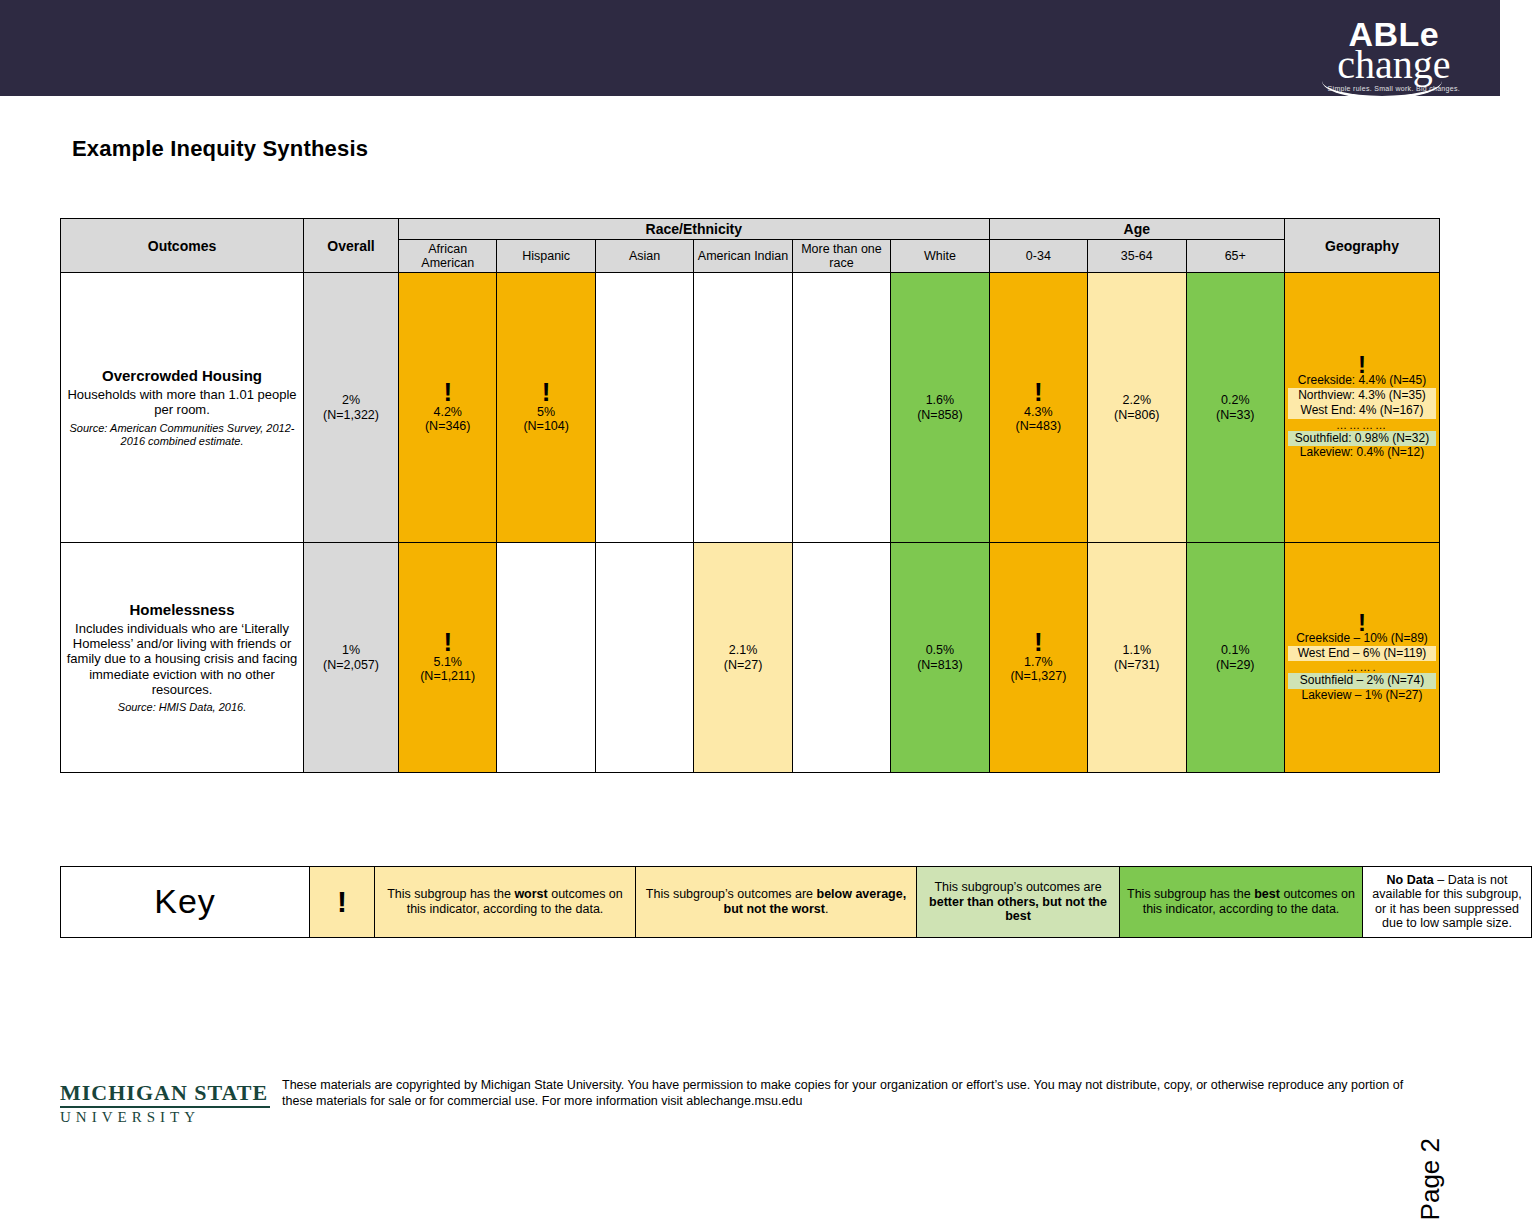ABLe
change
Simple rules. Small work. Big changes.
Example Inequity Synthesis
| Outcomes | Overall | Race/Ethnicity | Age | Geography |
| --- | --- | --- | --- | --- |
| African American | Hispanic | Asian | American Indian | More than one race | White | 0-34 | 35-64 | 65+ |
| Overcrowded Housing Households with more than 1.01 people per room. Source: American Communities Survey, 2012-2016 combined estimate. | 2% (N=1,322) | ! 4.2% (N=346) | ! 5% (N=104) | | | | 1.6% (N=858) | ! 4.3% (N=483) | 2.2% (N=806) | 0.2% (N=33) | ! Creekside: 4.4% (N=45) Northview: 4.3% (N=35) West End: 4% (N=167) ………… Southfield: 0.98% (N=32) Lakeview: 0.4% (N=12) |
| Homelessness Includes individuals who are ‘Literally Homeless’ and/or living with friends or family due to a housing crisis and facing immediate eviction with no other resources. Source: HMIS Data, 2016. | 1% (N=2,057) | ! 5.1% (N=1,211) | | | 2.1% (N=27) | | 0.5% (N=813) | ! 1.7% (N=1,327) | 1.1% (N=731) | 0.1% (N=29) | ! Creekside – 10% (N=89) West End – 6% (N=119) ……. Southfield – 2% (N=74) Lakeview – 1% (N=27) |
| Key | ! | This subgroup has the worst outcomes on this indicator, according to the data. | This subgroup’s outcomes are below average, but not the worst . | This subgroup’s outcomes are better than others, but not the best | This subgroup has the best outcomes on this indicator, according to the data. | No Data – Data is not available for this subgroup, or it has been suppressed due to low sample size. |
MICHIGAN STATE
UNIVERSITY
These materials are copyrighted by Michigan State University. You have permission to make copies for your organization or effort’s use. You may not distribute, copy, or otherwise reproduce any portion of these materials for sale or for commercial use. For more information visit ablechange.msu.edu
Page 2